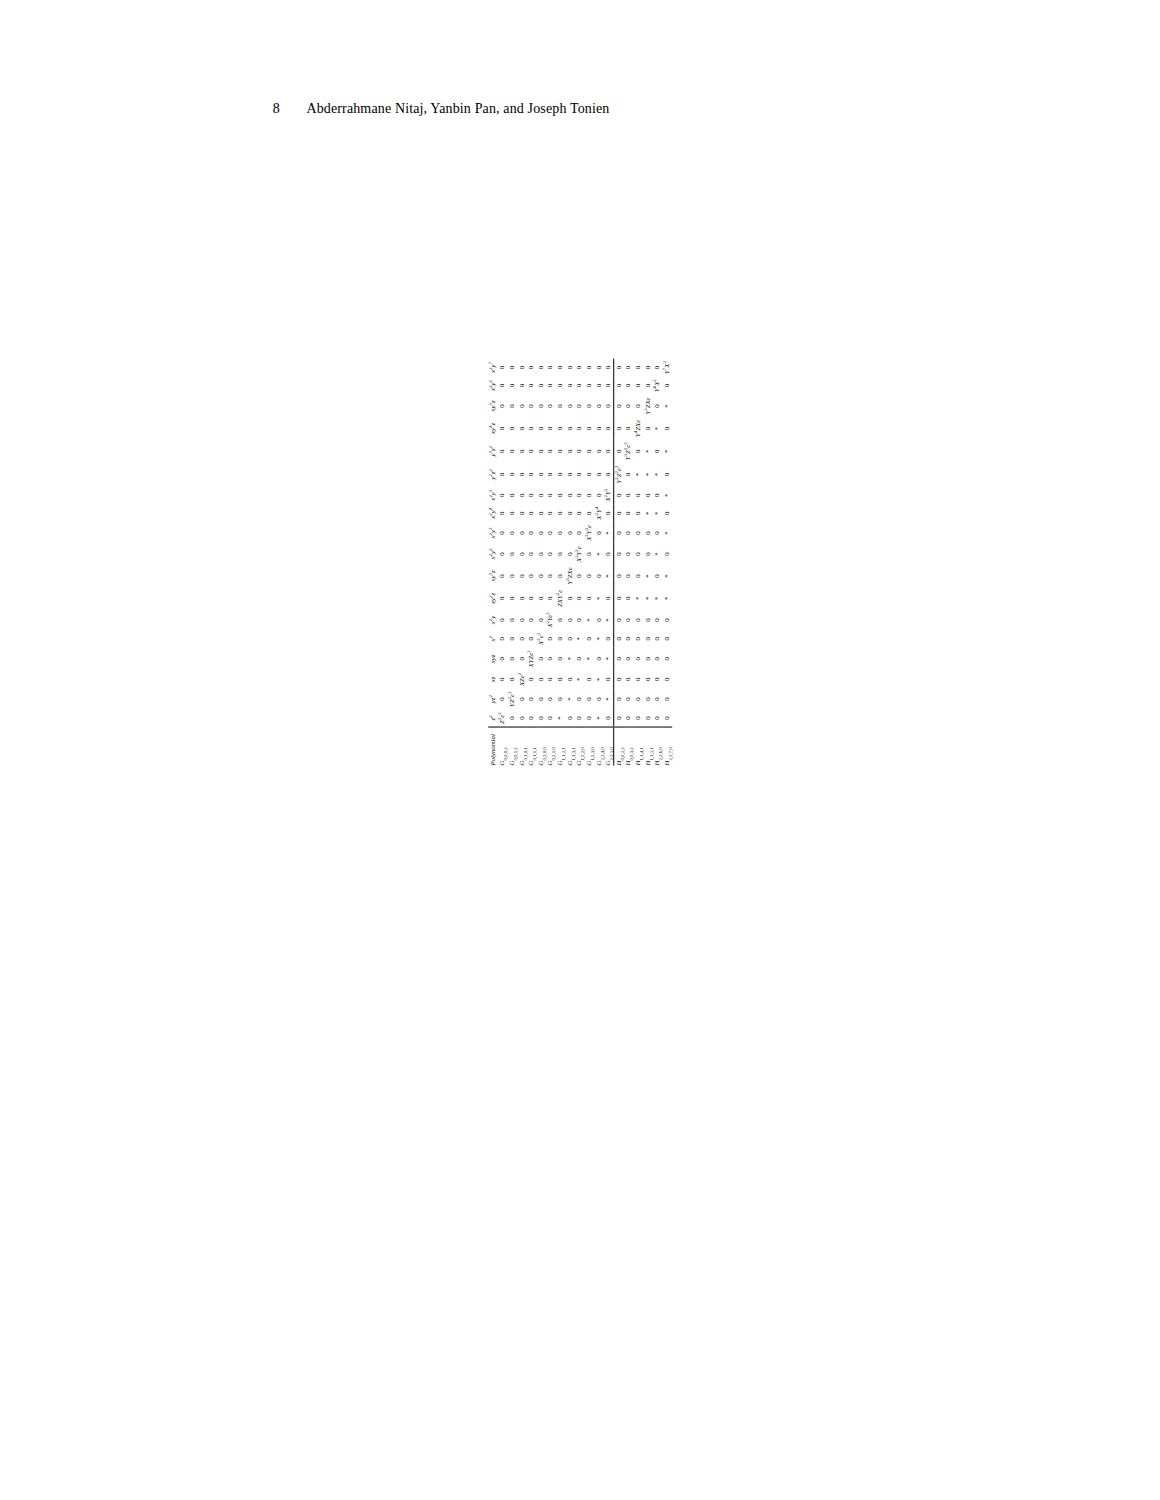8 Abderrahmane Nitaj, Yanbin Pan, and Joseph Tonien
| Polynomial | z 2 | yz 2 | xz | xyz | x 2 | x 2 y | xy 2 z | xy 3 z | x 2 y 2 | x 2 y 3 | x 2 y 4 | x 2 y 5 | y 2 z 2 | y 3 z 2 | xy 4 z | xy 5 z | x 2 y 6 | x 2 y 7 |
| --- | --- | --- | --- | --- | --- | --- | --- | --- | --- | --- | --- | --- | --- | --- | --- | --- | --- | --- |
| G 0,0,0,2 | Z 2 e 2 | 0 | 0 | 0 | 0 | 0 | 0 | 0 | 0 | 0 | 0 | 0 | 0 | 0 | 0 | 0 | 0 | 0 |
| G 0,0,1,2 | 0 | YZ 2 e 2 | 0 | 0 | 0 | 0 | 0 | 0 | 0 | 0 | 0 | 0 | 0 | 0 | 0 | 0 | 0 | 0 |
| G 0,1,0,1 | 0 | 0 | XZe 2 | 0 | 0 | 0 | 0 | 0 | 0 | 0 | 0 | 0 | 0 | 0 | 0 | 0 | 0 | 0 |
| G 0,1,1,1 | 0 | 0 | 0 | XYZe 2 | 0 | 0 | 0 | 0 | 0 | 0 | 0 | 0 | 0 | 0 | 0 | 0 | 0 | 0 |
| G 0,2,0,0 | 0 | 0 | 0 | 0 | X 2 e 2 | 0 | 0 | 0 | 0 | 0 | 0 | 0 | 0 | 0 | 0 | 0 | 0 | 0 |
| G 0,2,1,0 | 0 | 0 | 0 | 0 | 0 | X 2 Ye 2 | 0 | 0 | 0 | 0 | 0 | 0 | 0 | 0 | 0 | 0 | 0 | 0 |
| G 1,1,2,1 | * | 0 | 0 | 0 | 0 | 0 | ZXY 2 e | 0 | 0 | 0 | 0 | 0 | 0 | 0 | 0 | 0 | 0 | 0 |
| G 1,1,3,1 | 0 | * | 0 | * | 0 | 0 | 0 | Y 3 ZXe | 0 | 0 | 0 | 0 | 0 | 0 | 0 | 0 | 0 | 0 |
| G 1,2,2,0 | 0 | 0 | * | 0 | * | 0 | 0 | 0 | X 2 Y 2 e | 0 | 0 | 0 | 0 | 0 | 0 | 0 | 0 | 0 |
| G 1,2,3,0 | 0 | 0 | 0 | * | 0 | * | 0 | 0 | 0 | X 2 Y 3 e | 0 | 0 | 0 | 0 | 0 | 0 | 0 | 0 |
| G 2,2,4,0 | * | 0 | * | 0 | * | 0 | * | 0 | * | 0 | X 2 Y 4 | 0 | 0 | 0 | 0 | 0 | 0 | 0 |
| G 2,2,5,0 | 0 | * | 0 | * | 0 | * | 0 | * | 0 | * | 0 | X 2 Y 5 | 0 | 0 | 0 | 0 | 0 | 0 |
| H 0,0,2,2 | 0 | 0 | 0 | 0 | 0 | 0 | 0 | 0 | 0 | 0 | 0 | 0 | Y 2 Z 2 e 2 | 0 | 0 | 0 | 0 | 0 |
| H 0,0,3,2 | 0 | 0 | 0 | 0 | 0 | 0 | 0 | 0 | 0 | 0 | 0 | 0 | 0 | Y 3 Z 2 e 2 | 0 | 0 | 0 | 0 |
| H 1,1,4,1 | 0 | 0 | 0 | 0 | 0 | 0 | * | 0 | 0 | 0 | 0 | 0 | * | 0 | Y 4 ZXe | 0 | 0 | 0 |
| H 1,1,5,1 | 0 | 0 | 0 | 0 | 0 | 0 | * | * | 0 | 0 | * | 0 | * | * | 0 | Y 5 ZXe | 0 | 0 |
| H 2,2,6,0 | 0 | 0 | 0 | 0 | 0 | 0 | * | 0 | * | 0 | * | 0 | * | 0 | * | 0 | Y 6 X 2 | 0 |
| H 2,2,7,0 | 0 | 0 | 0 | 0 | 0 | 0 | * | * | 0 | * | 0 | * | 0 | * | 0 | * | 0 | Y 7 X 2 |